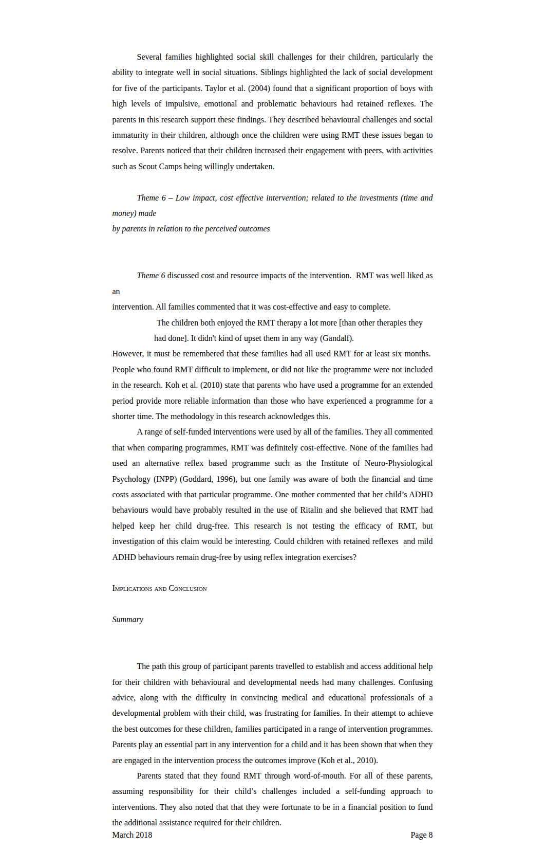Several families highlighted social skill challenges for their children, particularly the ability to integrate well in social situations. Siblings highlighted the lack of social development for five of the participants. Taylor et al. (2004) found that a significant proportion of boys with high levels of impulsive, emotional and problematic behaviours had retained reflexes. The parents in this research support these findings. They described behavioural challenges and social immaturity in their children, although once the children were using RMT these issues began to resolve. Parents noticed that their children increased their engagement with peers, with activities such as Scout Camps being willingly undertaken.
Theme 6 – Low impact, cost effective intervention; related to the investments (time and money) made
by parents in relation to the perceived outcomes
Theme 6 discussed cost and resource impacts of the intervention. RMT was well liked as an
intervention. All families commented that it was cost-effective and easy to complete.
The children both enjoyed the RMT therapy a lot more [than other therapies they
had done]. It didn't kind of upset them in any way (Gandalf).
However, it must be remembered that these families had all used RMT for at least six months. People who found RMT difficult to implement, or did not like the programme were not included in the research. Koh et al. (2010) state that parents who have used a programme for an extended period provide more reliable information than those who have experienced a programme for a shorter time. The methodology in this research acknowledges this.
A range of self-funded interventions were used by all of the families. They all commented that when comparing programmes, RMT was definitely cost-effective. None of the families had used an alternative reflex based programme such as the Institute of Neuro-Physiological Psychology (INPP) (Goddard, 1996), but one family was aware of both the financial and time costs associated with that particular programme. One mother commented that her child’s ADHD behaviours would have probably resulted in the use of Ritalin and she believed that RMT had helped keep her child drug-free. This research is not testing the efficacy of RMT, but investigation of this claim would be interesting. Could children with retained reflexes and mild ADHD behaviours remain drug-free by using reflex integration exercises?
Implications and Conclusion
Summary
The path this group of participant parents travelled to establish and access additional help for their children with behavioural and developmental needs had many challenges. Confusing advice, along with the difficulty in convincing medical and educational professionals of a developmental problem with their child, was frustrating for families. In their attempt to achieve the best outcomes for these children, families participated in a range of intervention programmes. Parents play an essential part in any intervention for a child and it has been shown that when they are engaged in the intervention process the outcomes improve (Koh et al., 2010).
Parents stated that they found RMT through word-of-mouth. For all of these parents, assuming responsibility for their child’s challenges included a self-funding approach to interventions. They also noted that that they were fortunate to be in a financial position to fund the additional assistance required for their children.
March 2018 Page 8